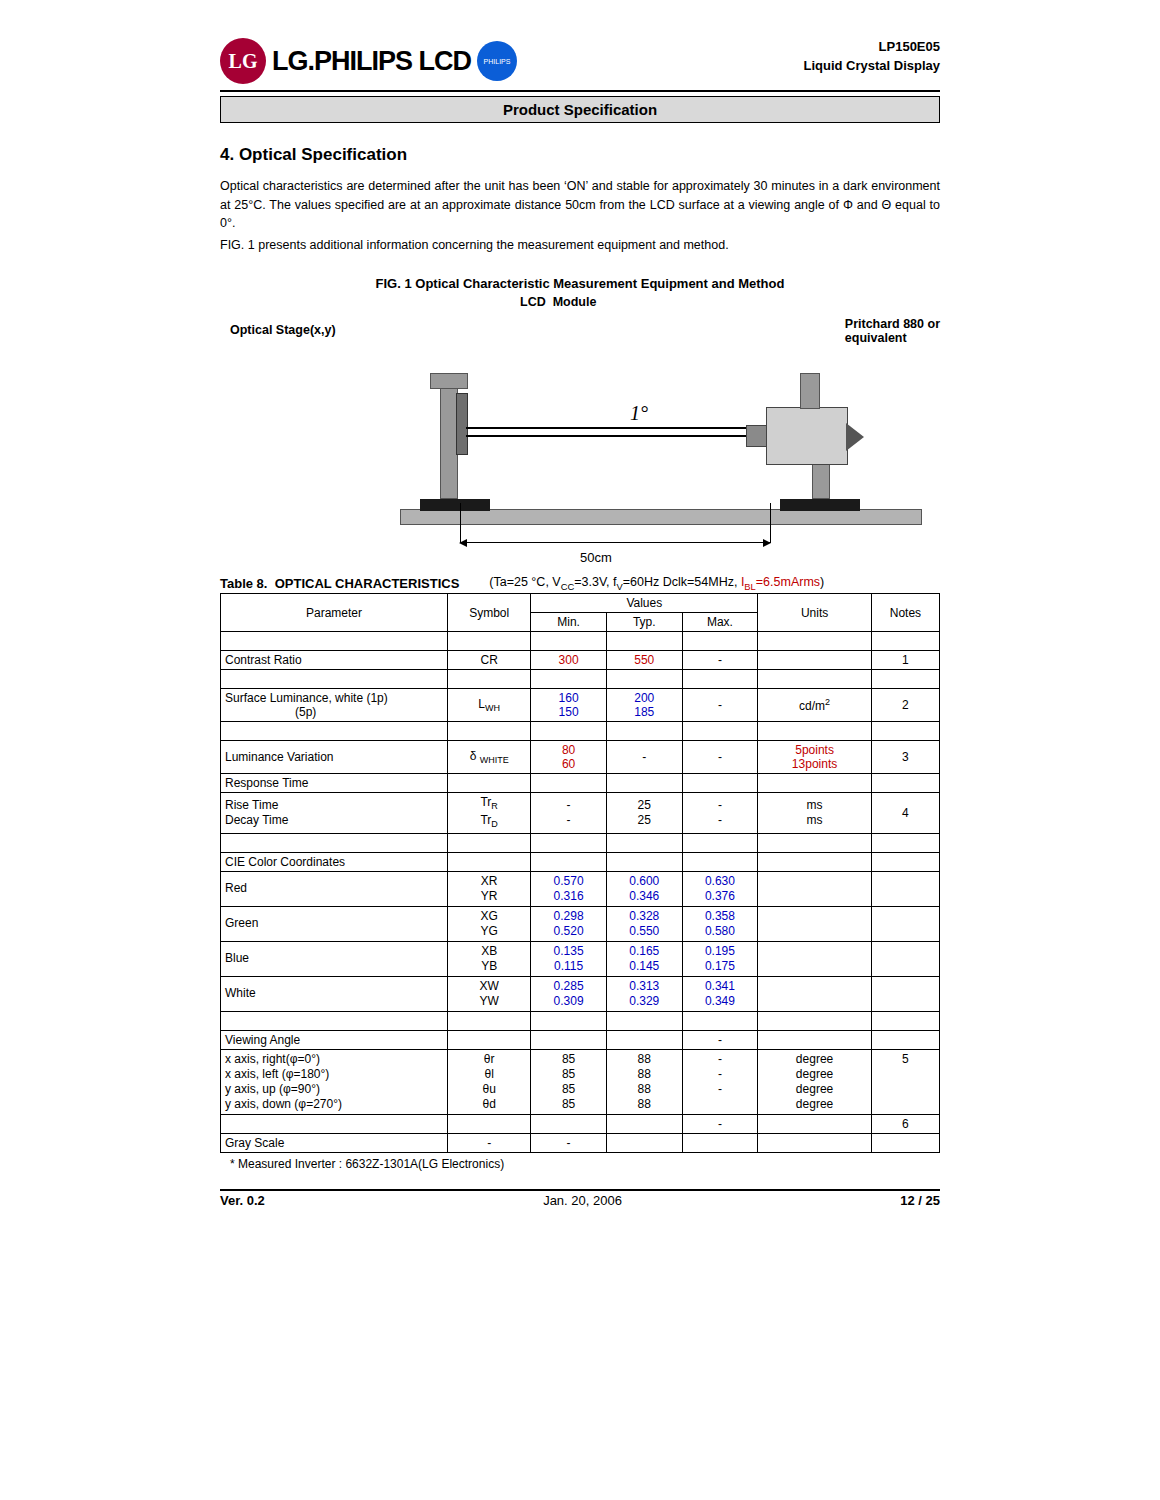LG
LG.PHILIPS LCD
PHILIPS
LP150E05
Liquid Crystal Display
Product Specification
4. Optical Specification
Optical characteristics are determined after the unit has been ‘ON’ and stable for approximately 30 minutes in a dark environment at 25°C. The values specified are at an approximate distance 50cm from the LCD surface at a viewing angle of Φ and Θ equal to 0°.
FIG. 1 presents additional information concerning the measurement equipment and method.
FIG. 1 Optical Characteristic Measurement Equipment and Method
LCD Module
Optical Stage(x,y)
Pritchard 880 or
equivalent
1°
50cm
Table 8. OPTICAL CHARACTERISTICS
(Ta=25 °C, VCC=3.3V, fV=60Hz Dclk=54MHz, IBL=6.5mArms)
| Parameter | Symbol | Values | Units | Notes |
| --- | --- | --- | --- | --- |
| Min. | Typ. | Max. |
| Contrast Ratio | CR | 300 | 550 | - | | 1 |
| Surface Luminance, white (1p) (5p) | L WH | 160 150 | 200 185 | - | cd/m 2 | 2 |
| Luminance Variation | δ WHITE | 80 60 | - | - | 5points 13points | 3 |
| Response Time | | | | | | |
| Rise Time Decay Time | Tr R Tr D | - - | 25 25 | - - | ms ms | 4 |
| CIE Color Coordinates | | | | | | |
| Red | XR YR | 0.570 0.316 | 0.600 0.346 | 0.630 0.376 | | |
| Green | XG YG | 0.298 0.520 | 0.328 0.550 | 0.358 0.580 | | |
| Blue | XB YB | 0.135 0.115 | 0.165 0.145 | 0.195 0.175 | | |
| White | XW YW | 0.285 0.309 | 0.313 0.329 | 0.341 0.349 | | |
| Viewing Angle | | | | - | | |
| x axis, right(φ=0°) x axis, left (φ=180°) y axis, up (φ=90°) y axis, down (φ=270°) | θr θl θu θd | 85 85 85 85 | 88 88 88 88 | - - - | degree degree degree degree | 5 |
| | | | | - | | 6 |
| Gray Scale | - | - | | | | |
* Measured Inverter : 6632Z-1301A(LG Electronics)
Ver. 0.2
Jan. 20, 2006
12 / 25